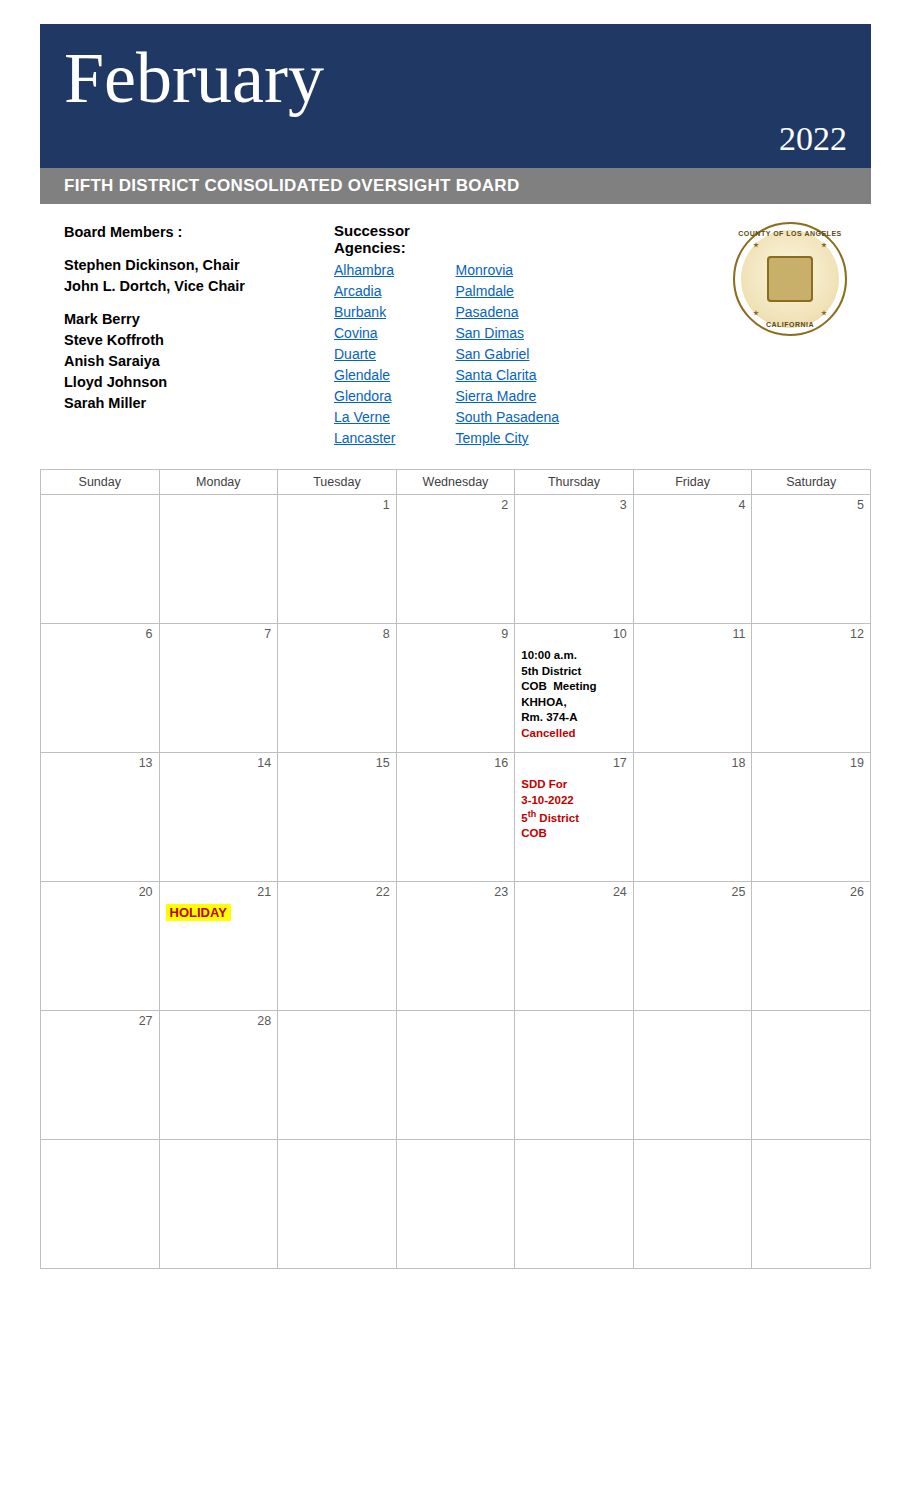February
2022
FIFTH DISTRICT CONSOLIDATED OVERSIGHT BOARD
Board Members :
Stephen Dickinson, Chair
John L. Dortch, Vice Chair
Mark Berry
Steve Koffroth
Anish Saraiya
Lloyd Johnson
Sarah Miller
Successor
Agencies:
Alhambra
Arcadia
Burbank
Covina
Duarte
Glendale
Glendora
La Verne
Lancaster
Monrovia
Palmdale
Pasadena
San Dimas
San Gabriel
Santa Clarita
Sierra Madre
South Pasadena
Temple City
COUNTY OF LOS ANGELES CALIFORNIA
| Sunday | Monday | Tuesday | Wednesday | Thursday | Friday | Saturday |
| --- | --- | --- | --- | --- | --- | --- |
| | | 1 | 2 | 3 | 4 | 5 |
| 6 | 7 | 8 | 9 | 10 10:00 a.m. 5th District COB Meeting KHHOA, Rm. 374-A Cancelled | 11 | 12 |
| 13 | 14 | 15 | 16 | 17 SDD For 3-10-2022 5 th District COB | 18 | 19 |
| 20 | 21 HOLIDAY | 22 | 23 | 24 | 25 | 26 |
| 27 | 28 | | | | | |